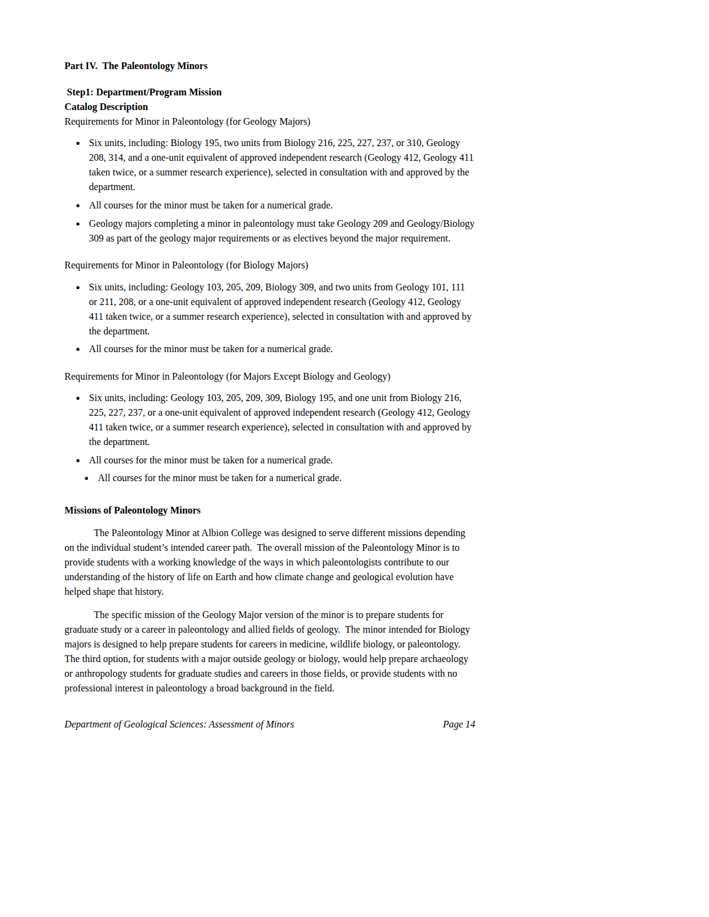Part IV. The Paleontology Minors
Step1: Department/Program Mission
Catalog Description
Requirements for Minor in Paleontology (for Geology Majors)
Six units, including: Biology 195, two units from Biology 216, 225, 227, 237, or 310, Geology 208, 314, and a one-unit equivalent of approved independent research (Geology 412, Geology 411 taken twice, or a summer research experience), selected in consultation with and approved by the department.
All courses for the minor must be taken for a numerical grade.
Geology majors completing a minor in paleontology must take Geology 209 and Geology/Biology 309 as part of the geology major requirements or as electives beyond the major requirement.
Requirements for Minor in Paleontology (for Biology Majors)
Six units, including: Geology 103, 205, 209, Biology 309, and two units from Geology 101, 111 or 211, 208, or a one-unit equivalent of approved independent research (Geology 412, Geology 411 taken twice, or a summer research experience), selected in consultation with and approved by the department.
All courses for the minor must be taken for a numerical grade.
Requirements for Minor in Paleontology (for Majors Except Biology and Geology)
Six units, including: Geology 103, 205, 209, 309, Biology 195, and one unit from Biology 216, 225, 227, 237, or a one-unit equivalent of approved independent research (Geology 412, Geology 411 taken twice, or a summer research experience), selected in consultation with and approved by the department.
All courses for the minor must be taken for a numerical grade.
All courses for the minor must be taken for a numerical grade.
Missions of Paleontology Minors
The Paleontology Minor at Albion College was designed to serve different missions depending on the individual student’s intended career path. The overall mission of the Paleontology Minor is to provide students with a working knowledge of the ways in which paleontologists contribute to our understanding of the history of life on Earth and how climate change and geological evolution have helped shape that history.
The specific mission of the Geology Major version of the minor is to prepare students for graduate study or a career in paleontology and allied fields of geology. The minor intended for Biology majors is designed to help prepare students for careers in medicine, wildlife biology, or paleontology. The third option, for students with a major outside geology or biology, would help prepare archaeology or anthropology students for graduate studies and careers in those fields, or provide students with no professional interest in paleontology a broad background in the field.
Department of Geological Sciences: Assessment of Minors Page 14